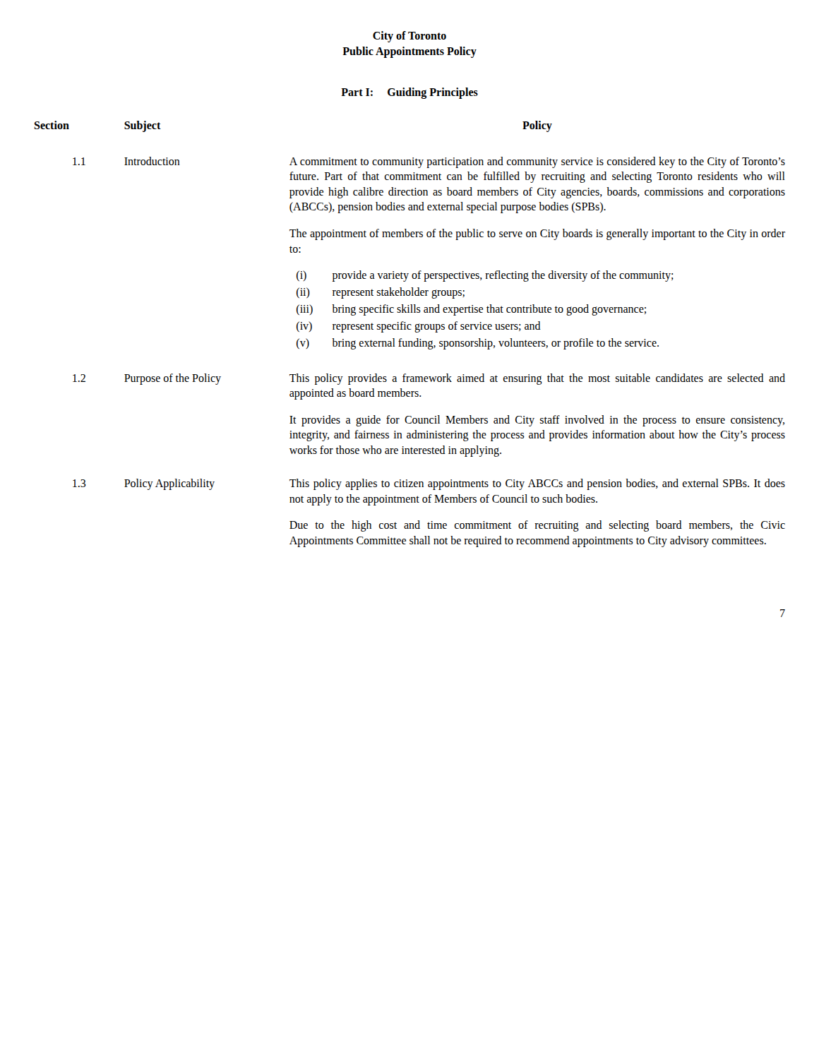City of Toronto
Public Appointments Policy
Part I: Guiding Principles
| Section | Subject | Policy |
| --- | --- | --- |
| 1.1 | Introduction | A commitment to community participation and community service is considered key to the City of Toronto’s future. Part of that commitment can be fulfilled by recruiting and selecting Toronto residents who will provide high calibre direction as board members of City agencies, boards, commissions and corporations (ABCCs), pension bodies and external special purpose bodies (SPBs). The appointment of members of the public to serve on City boards is generally important to the City in order to: / (i) / provide a variety of perspectives, reflecting the diversity of the community; / / (ii) / represent stakeholder groups; / / (iii) / bring specific skills and expertise that contribute to good governance; / / (iv) / represent specific groups of service users; and / / (v) / bring external funding, sponsorship, volunteers, or profile to the service. / |
| 1.2 | Purpose of the Policy | This policy provides a framework aimed at ensuring that the most suitable candidates are selected and appointed as board members. It provides a guide for Council Members and City staff involved in the process to ensure consistency, integrity, and fairness in administering the process and provides information about how the City’s process works for those who are interested in applying. |
| 1.3 | Policy Applicability | This policy applies to citizen appointments to City ABCCs and pension bodies, and external SPBs. It does not apply to the appointment of Members of Council to such bodies. Due to the high cost and time commitment of recruiting and selecting board members, the Civic Appointments Committee shall not be required to recommend appointments to City advisory committees. |
7